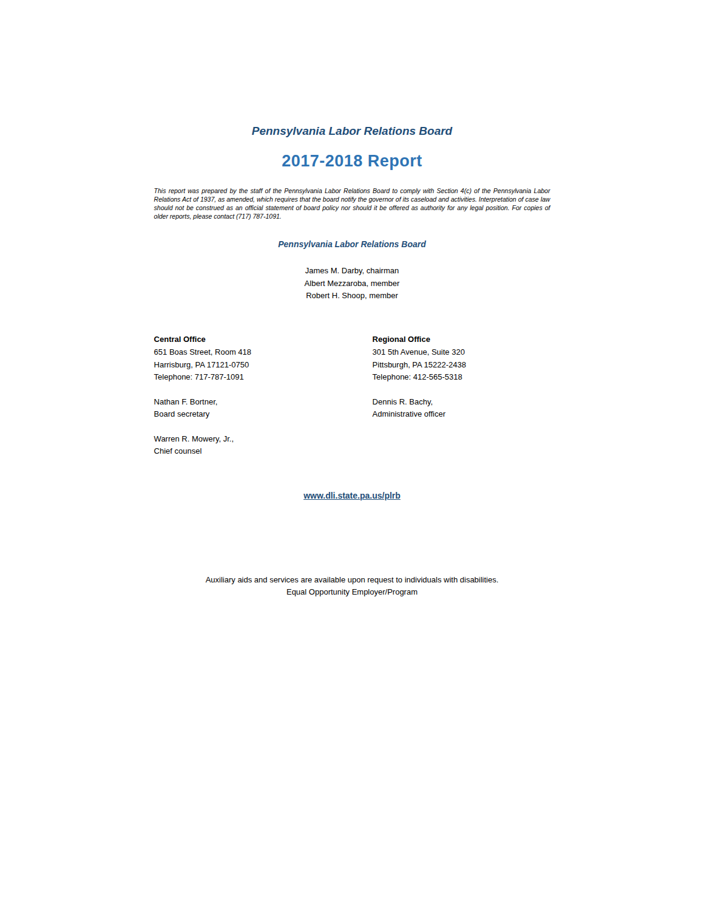Pennsylvania Labor Relations Board
2017-2018 Report
This report was prepared by the staff of the Pennsylvania Labor Relations Board to comply with Section 4(c) of the Pennsylvania Labor Relations Act of 1937, as amended, which requires that the board notify the governor of its caseload and activities. Interpretation of case law should not be construed as an official statement of board policy nor should it be offered as authority for any legal position. For copies of older reports, please contact (717) 787-1091.
Pennsylvania Labor Relations Board
James M. Darby, chairman
Albert Mezzaroba, member
Robert H. Shoop, member
| Central Office 651 Boas Street, Room 418 Harrisburg, PA 17121-0750 Telephone: 717-787-1091 Nathan F. Bortner, Board secretary Warren R. Mowery, Jr., Chief counsel | Regional Office 301 5th Avenue, Suite 320 Pittsburgh, PA 15222-2438 Telephone: 412-565-5318 Dennis R. Bachy, Administrative officer |
www.dli.state.pa.us/plrb
Auxiliary aids and services are available upon request to individuals with disabilities.
Equal Opportunity Employer/Program